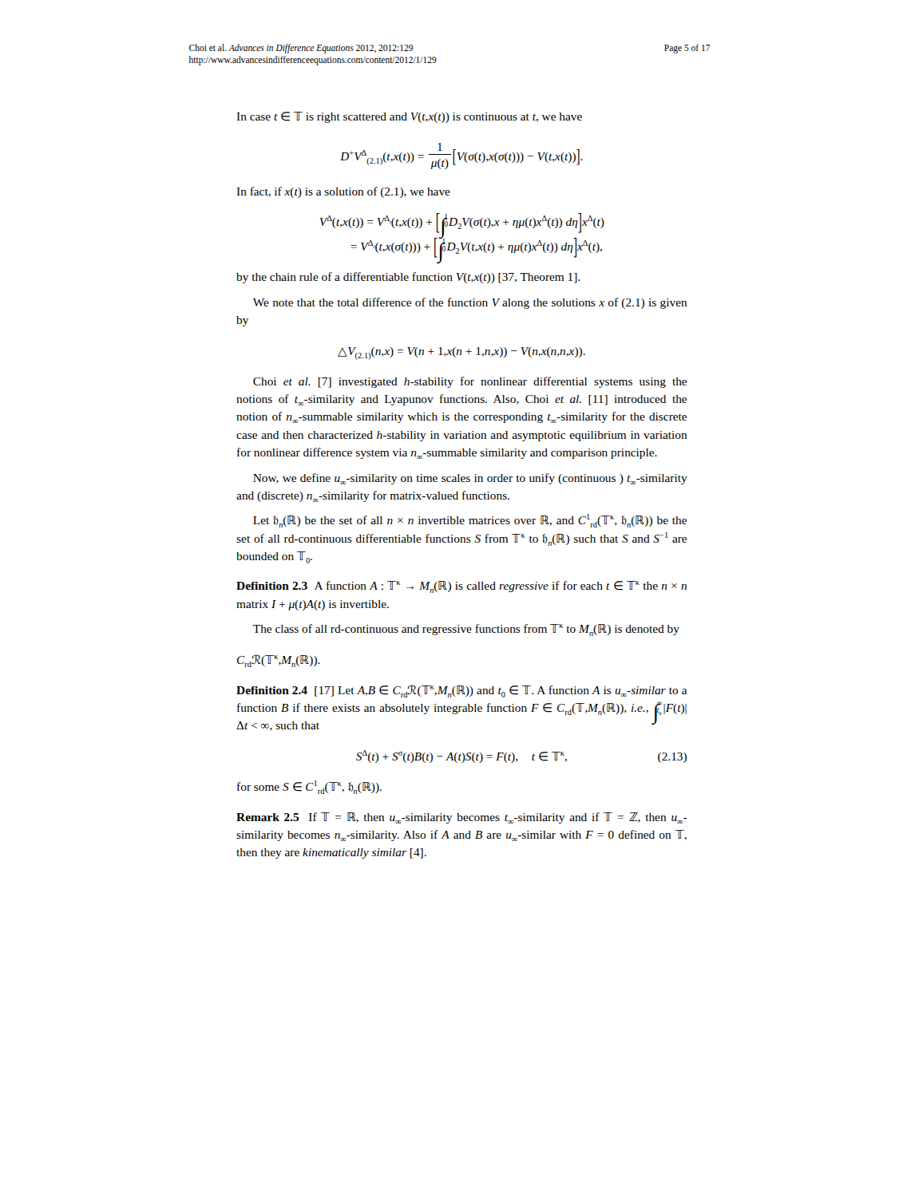Choi et al. Advances in Difference Equations 2012, 2012:129
http://www.advancesindifferenceequations.com/content/2012/1/129
Page 5 of 17
In case t ∈ 𝕋 is right scattered and V(t,x(t)) is continuous at t, we have
D+VΔ(2.1)(t,x(t)) = 1 μ(t)[V(σ(t),x(σ(t))) − V(t,x(t))].
In fact, if x(t) is a solution of (2.1), we have
VΔ(t,x(t)) = VΔt(t,x(t)) + [∫10 D2V(σ(t),x + ημ(t)xΔ(t)) dη] xΔ(t) = VΔt(t,x(σ(t))) + [∫10 D2V(t,x(t) + ημ(t)xΔ(t)) dη] xΔ(t),
by the chain rule of a differentiable function V(t,x(t)) [37, Theorem 1].
We note that the total difference of the function V along the solutions x of (2.1) is given by
△V(2.1)(n,x) = V(n + 1,x(n + 1,n,x)) − V(n,x(n,n,x)).
Choi et al. [7] investigated h-stability for nonlinear differential systems using the notions of t∞-similarity and Lyapunov functions. Also, Choi et al. [11] introduced the notion of n∞-summable similarity which is the corresponding t∞-similarity for the discrete case and then characterized h-stability in variation and asymptotic equilibrium in variation for nonlinear difference system via n∞-summable similarity and comparison principle.
Now, we define u∞-similarity on time scales in order to unify (continuous ) t∞-similarity and (discrete) n∞-similarity for matrix-valued functions.
Let 𝔥n(ℝ) be the set of all n × n invertible matrices over ℝ, and C1rd(𝕋κ, 𝔥n(ℝ)) be the set of all rd-continuous differentiable functions S from 𝕋κ to 𝔥n(ℝ) such that S and S−1 are bounded on 𝕋0.
Definition 2.3 A function A : 𝕋κ → Mn(ℝ) is called regressive if for each t ∈ 𝕋κ the n × n matrix I + μ(t)A(t) is invertible.
The class of all rd-continuous and regressive functions from 𝕋κ to Mn(ℝ) is denoted by
Crdℛ(𝕋κ,Mn(ℝ)).
Definition 2.4 [17] Let A,B ∈ Crdℛ(𝕋κ,Mn(ℝ)) and t0 ∈ 𝕋. A function A is u∞-similar to a function B if there exists an absolutely integrable function F ∈ Crd(𝕋,Mn(ℝ)), i.e., ∫∞t0|F(t)|Δt < ∞, such that
SΔ(t) + Sσ(t)B(t) − A(t)S(t) = F(t), t ∈ 𝕋κ, (2.13)
for some S ∈ C1rd(𝕋κ, 𝔥n(ℝ)).
Remark 2.5 If 𝕋 = ℝ, then u∞-similarity becomes t∞-similarity and if 𝕋 = ℤ, then u∞-similarity becomes n∞-similarity. Also if A and B are u∞-similar with F = 0 defined on 𝕋, then they are kinematically similar [4].